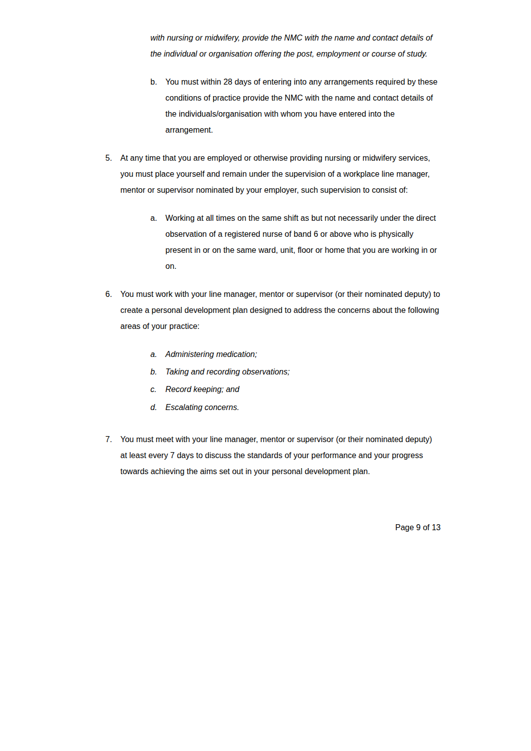with nursing or midwifery, provide the NMC with the name and contact details of the individual or organisation offering the post, employment or course of study.
b. You must within 28 days of entering into any arrangements required by these conditions of practice provide the NMC with the name and contact details of the individuals/organisation with whom you have entered into the arrangement.
5. At any time that you are employed or otherwise providing nursing or midwifery services, you must place yourself and remain under the supervision of a workplace line manager, mentor or supervisor nominated by your employer, such supervision to consist of:
a. Working at all times on the same shift as but not necessarily under the direct observation of a registered nurse of band 6 or above who is physically present in or on the same ward, unit, floor or home that you are working in or on.
6. You must work with your line manager, mentor or supervisor (or their nominated deputy) to create a personal development plan designed to address the concerns about the following areas of your practice:
a. Administering medication;
b. Taking and recording observations;
c. Record keeping; and
d. Escalating concerns.
7. You must meet with your line manager, mentor or supervisor (or their nominated deputy) at least every 7 days to discuss the standards of your performance and your progress towards achieving the aims set out in your personal development plan.
Page 9 of 13